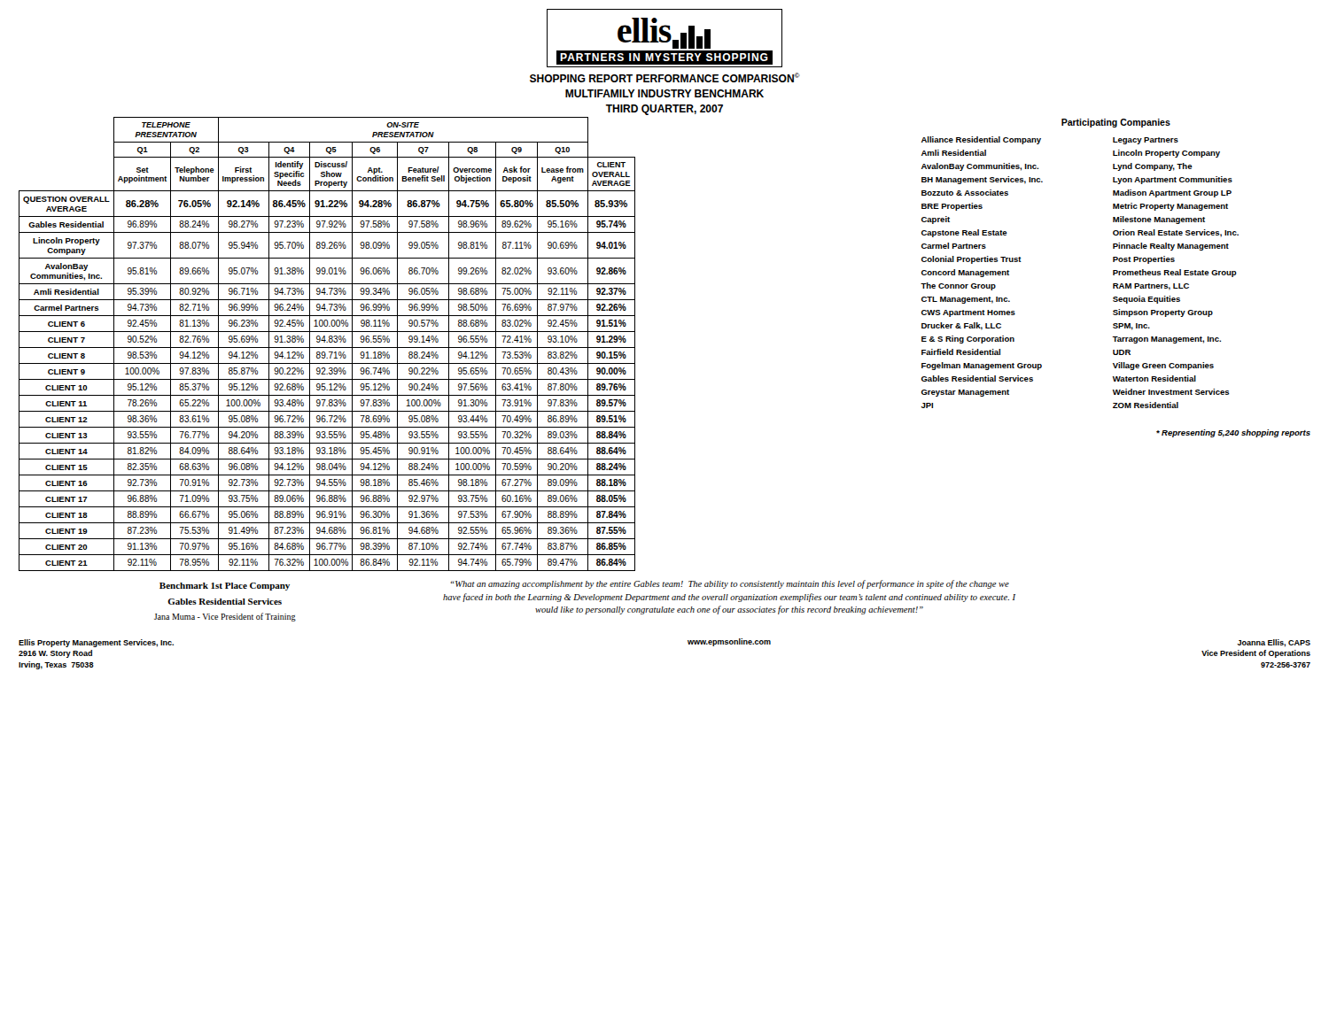ellis
PARTNERS IN MYSTERY SHOPPING
SHOPPING REPORT PERFORMANCE COMPARISON©
MULTIFAMILY INDUSTRY BENCHMARK
THIRD QUARTER, 2007
| / / TELEPHONE PRESENTATION / ON-SITE PRESENTATION / / / --- / --- / --- / --- / / / Q1 / Q2 / Q3 / Q4 / Q5 / Q6 / Q7 / Q8 / Q9 / Q10 / / / / Set Appointment / Telephone Number / First Impression / Identify Specific Needs / Discuss/ Show Property / Apt. Condition / Feature/ Benefit Sell / Overcome Objection / Ask for Deposit / Lease from Agent / CLIENT OVERALL AVERAGE / / QUESTION OVERALL AVERAGE / 86.28% / 76.05% / 92.14% / 86.45% / 91.22% / 94.28% / 86.87% / 94.75% / 65.80% / 85.50% / 85.93% / / Gables Residential / 96.89% / 88.24% / 98.27% / 97.23% / 97.92% / 97.58% / 97.58% / 98.96% / 89.62% / 95.16% / 95.74% / / Lincoln Property Company / 97.37% / 88.07% / 95.94% / 95.70% / 89.26% / 98.09% / 99.05% / 98.81% / 87.11% / 90.69% / 94.01% / / AvalonBay Communities, Inc. / 95.81% / 89.66% / 95.07% / 91.38% / 99.01% / 96.06% / 86.70% / 99.26% / 82.02% / 93.60% / 92.86% / / Amli Residential / 95.39% / 80.92% / 96.71% / 94.73% / 94.73% / 99.34% / 96.05% / 98.68% / 75.00% / 92.11% / 92.37% / / Carmel Partners / 94.73% / 82.71% / 96.99% / 96.24% / 94.73% / 96.99% / 96.99% / 98.50% / 76.69% / 87.97% / 92.26% / / CLIENT 6 / 92.45% / 81.13% / 96.23% / 92.45% / 100.00% / 98.11% / 90.57% / 88.68% / 83.02% / 92.45% / 91.51% / / CLIENT 7 / 90.52% / 82.76% / 95.69% / 91.38% / 94.83% / 96.55% / 99.14% / 96.55% / 72.41% / 93.10% / 91.29% / / CLIENT 8 / 98.53% / 94.12% / 94.12% / 94.12% / 89.71% / 91.18% / 88.24% / 94.12% / 73.53% / 83.82% / 90.15% / / CLIENT 9 / 100.00% / 97.83% / 85.87% / 90.22% / 92.39% / 96.74% / 90.22% / 95.65% / 70.65% / 80.43% / 90.00% / / CLIENT 10 / 95.12% / 85.37% / 95.12% / 92.68% / 95.12% / 95.12% / 90.24% / 97.56% / 63.41% / 87.80% / 89.76% / / CLIENT 11 / 78.26% / 65.22% / 100.00% / 93.48% / 97.83% / 97.83% / 100.00% / 91.30% / 73.91% / 97.83% / 89.57% / / CLIENT 12 / 98.36% / 83.61% / 95.08% / 96.72% / 96.72% / 78.69% / 95.08% / 93.44% / 70.49% / 86.89% / 89.51% / / CLIENT 13 / 93.55% / 76.77% / 94.20% / 88.39% / 93.55% / 95.48% / 93.55% / 93.55% / 70.32% / 89.03% / 88.84% / / CLIENT 14 / 81.82% / 84.09% / 88.64% / 93.18% / 93.18% / 95.45% / 90.91% / 100.00% / 70.45% / 88.64% / 88.64% / / CLIENT 15 / 82.35% / 68.63% / 96.08% / 94.12% / 98.04% / 94.12% / 88.24% / 100.00% / 70.59% / 90.20% / 88.24% / / CLIENT 16 / 92.73% / 70.91% / 92.73% / 92.73% / 94.55% / 98.18% / 85.46% / 98.18% / 67.27% / 89.09% / 88.18% / / CLIENT 17 / 96.88% / 71.09% / 93.75% / 89.06% / 96.88% / 96.88% / 92.97% / 93.75% / 60.16% / 89.06% / 88.05% / / CLIENT 18 / 88.89% / 66.67% / 95.06% / 88.89% / 96.91% / 96.30% / 91.36% / 97.53% / 67.90% / 88.89% / 87.84% / / CLIENT 19 / 87.23% / 75.53% / 91.49% / 87.23% / 94.68% / 96.81% / 94.68% / 92.55% / 65.96% / 89.36% / 87.55% / / CLIENT 20 / 91.13% / 70.97% / 95.16% / 84.68% / 96.77% / 98.39% / 87.10% / 92.74% / 67.74% / 83.87% / 86.85% / / CLIENT 21 / 92.11% / 78.95% / 92.11% / 76.32% / 100.00% / 86.84% / 92.11% / 94.74% / 65.79% / 89.47% / 86.84% / | Participating Companies / Alliance Residential Company / Legacy Partners / / Amli Residential / Lincoln Property Company / / AvalonBay Communities, Inc. / Lynd Company, The / / BH Management Services, Inc. / Lyon Apartment Communities / / Bozzuto & Associates / Madison Apartment Group LP / / BRE Properties / Metric Property Management / / Capreit / Milestone Management / / Capstone Real Estate / Orion Real Estate Services, Inc. / / Carmel Partners / Pinnacle Realty Management / / Colonial Properties Trust / Post Properties / / Concord Management / Prometheus Real Estate Group / / The Connor Group / RAM Partners, LLC / / CTL Management, Inc. / Sequoia Equities / / CWS Apartment Homes / Simpson Property Group / / Drucker & Falk, LLC / SPM, Inc. / / E & S Ring Corporation / Tarragon Management, Inc. / / Fairfield Residential / UDR / / Fogelman Management Group / Village Green Companies / / Gables Residential Services / Waterton Residential / / Greystar Management / Weidner Investment Services / / JPI / ZOM Residential / * Representing 5,240 shopping reports |
| Benchmark 1st Place Company Gables Residential Services Jana Muma - Vice President of Training | “What an amazing accomplishment by the entire Gables team! The ability to consistently maintain this level of performance in spite of the change we have faced in both the Learning & Development Department and the overall organization exemplifies our team’s talent and continued ability to execute. I would like to personally congratulate each one of our associates for this record breaking achievement!” | |
| Ellis Property Management Services, Inc. 2916 W. Story Road Irving, Texas 75038 | www.epmsonline.com | Joanna Ellis, CAPS Vice President of Operations 972-256-3767 |